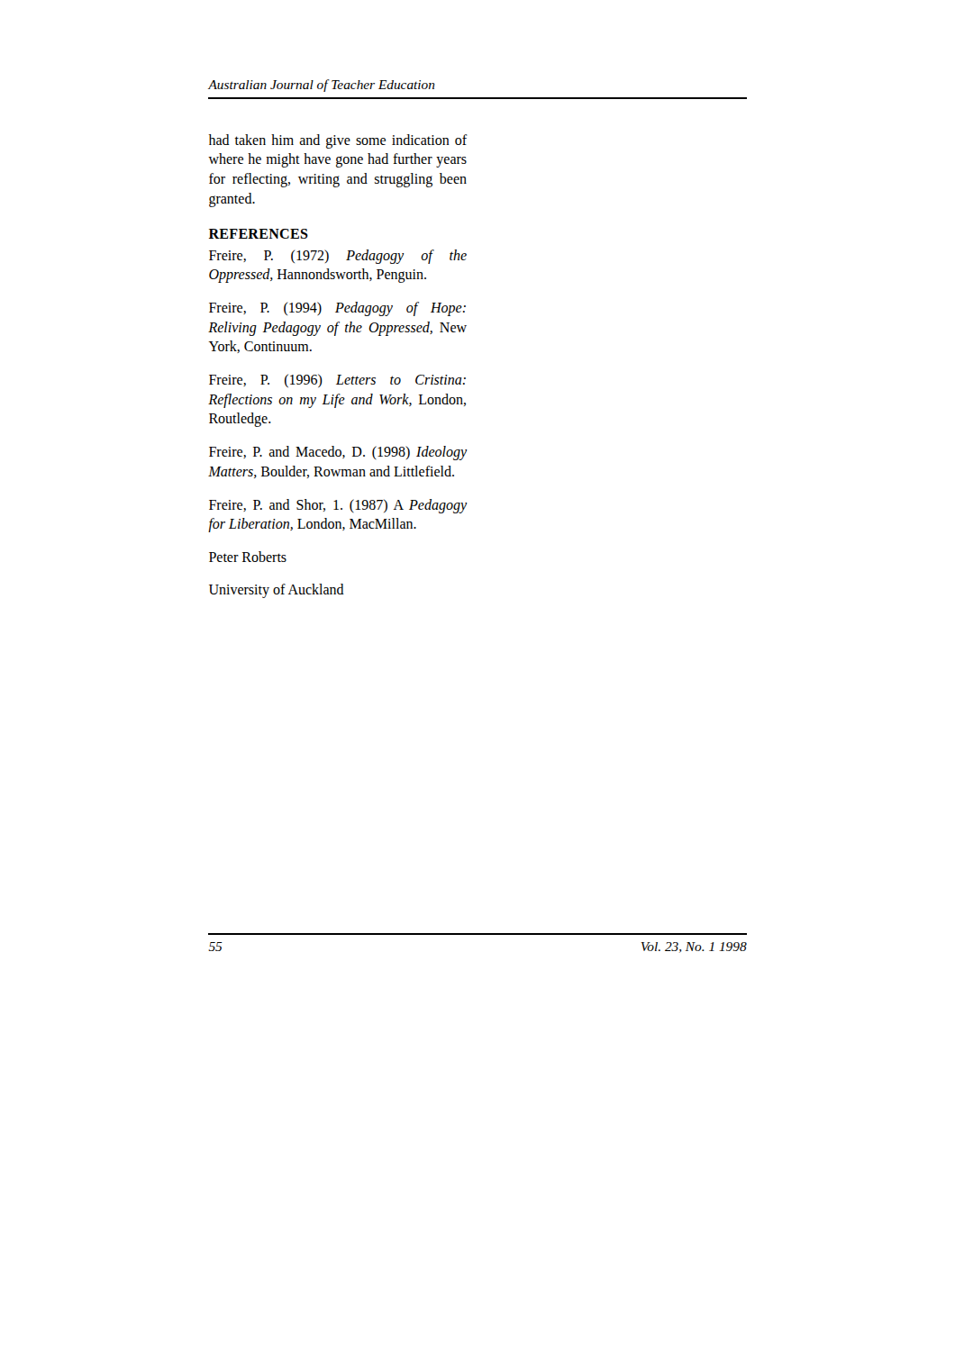Australian Journal of Teacher Education
had taken him and give some indication of where he might have gone had further years for reflecting, writing and struggling been granted.
REFERENCES
Freire, P. (1972) Pedagogy of the Oppressed, Hannondsworth, Penguin.
Freire, P. (1994) Pedagogy of Hope: Reliving Pedagogy of the Oppressed, New York, Continuum.
Freire, P. (1996) Letters to Cristina: Reflections on my Life and Work, London, Routledge.
Freire, P. and Macedo, D. (1998) Ideology Matters, Boulder, Rowman and Littlefield.
Freire, P. and Shor, 1. (1987) A Pedagogy for Liberation, London, MacMillan.
Peter Roberts
University of Auckland
55 Vol. 23, No. 1 1998